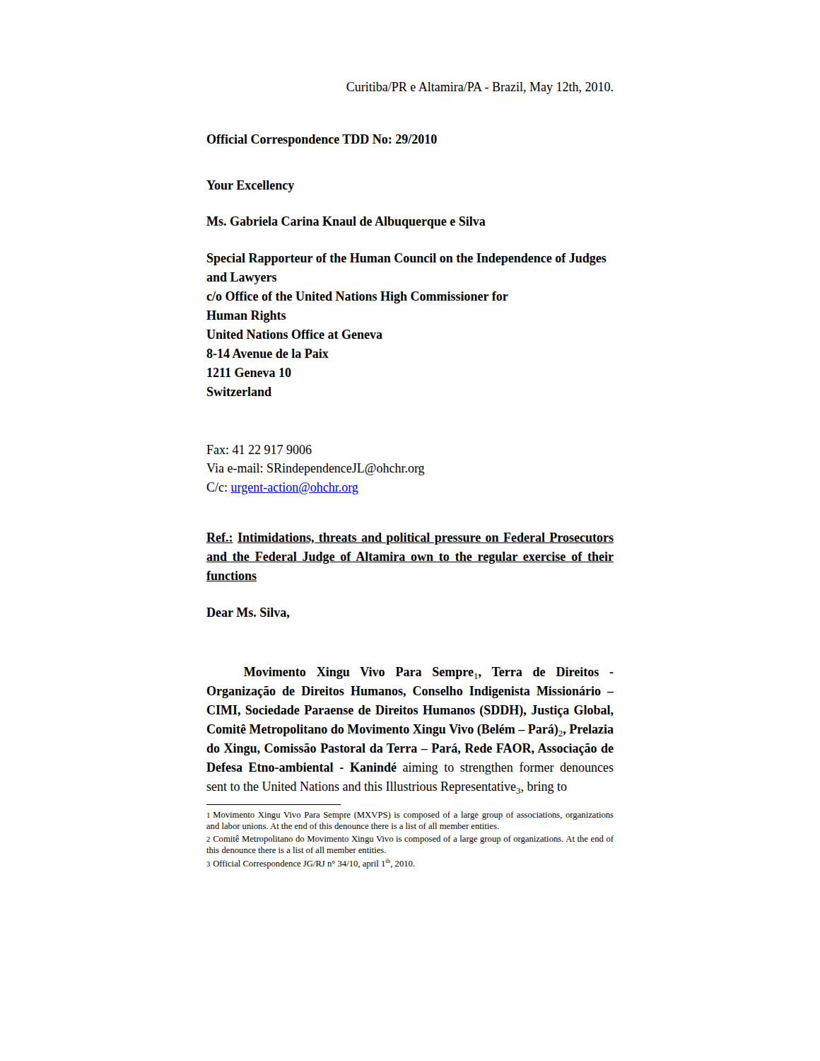Curitiba/PR e Altamira/PA - Brazil, May 12th, 2010.
Official Correspondence TDD No: 29/2010
Your Excellency
Ms. Gabriela Carina Knaul de Albuquerque e Silva
Special Rapporteur of the Human Council on the Independence of Judges and Lawyers
c/o Office of the United Nations High Commissioner for
Human Rights
United Nations Office at Geneva
8-14 Avenue de la Paix
1211 Geneva 10
Switzerland
Fax: 41 22 917 9006
Via e-mail: SRindependenceJL@ohchr.org
C/c: urgent-action@ohchr.org
Ref.: Intimidations, threats and political pressure on Federal Prosecutors and the Federal Judge of Altamira own to the regular exercise of their functions
Dear Ms. Silva,
Movimento Xingu Vivo Para Sempre1, Terra de Direitos - Organização de Direitos Humanos, Conselho Indigenista Missionário – CIMI, Sociedade Paraense de Direitos Humanos (SDDH), Justiça Global, Comitê Metropolitano do Movimento Xingu Vivo (Belém – Pará)2, Prelazia do Xingu, Comissão Pastoral da Terra – Pará, Rede FAOR, Associação de Defesa Etno-ambiental - Kanindé aiming to strengthen former denounces sent to the United Nations and this Illustrious Representative3, bring to
1 Movimento Xingu Vivo Para Sempre (MXVPS) is composed of a large group of associations, organizations and labor unions. At the end of this denounce there is a list of all member entities.
2 Comitê Metropolitano do Movimento Xingu Vivo is composed of a large group of organizations. At the end of this denounce there is a list of all member entities.
3 Official Correspondence JG/RJ n° 34/10, april 1th, 2010.